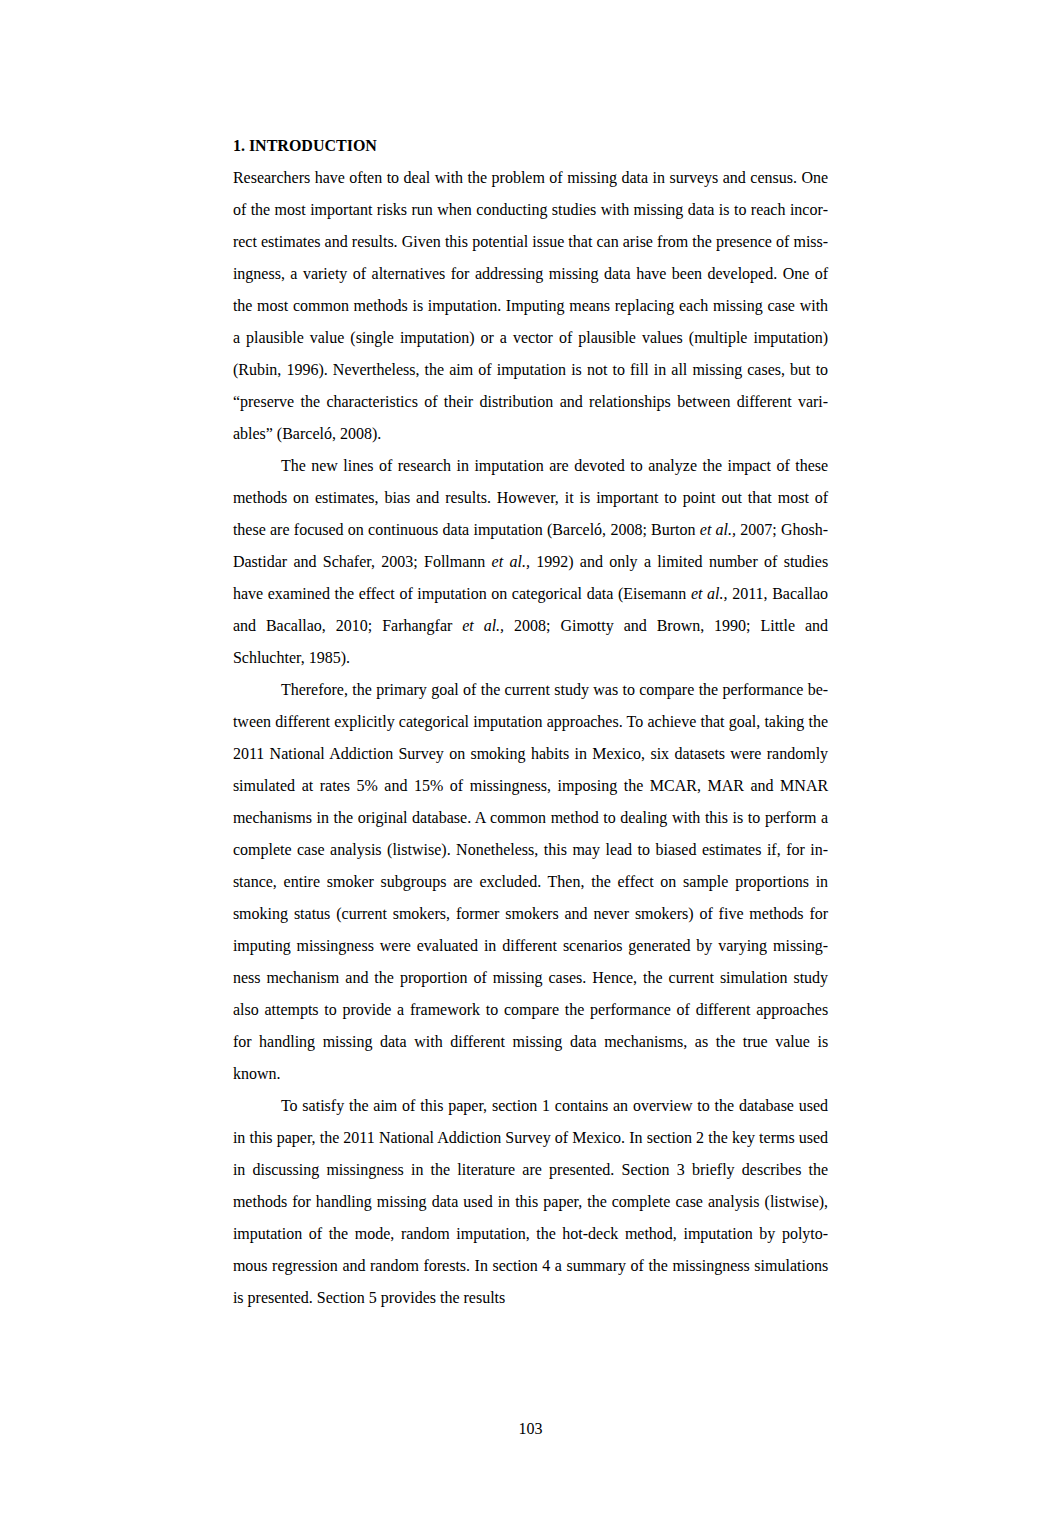1. INTRODUCTION
Researchers have often to deal with the problem of missing data in surveys and census. One of the most important risks run when conducting studies with missing data is to reach incorrect estimates and results. Given this potential issue that can arise from the presence of missingness, a variety of alternatives for addressing missing data have been developed. One of the most common methods is imputation. Imputing means replacing each missing case with a plausible value (single imputation) or a vector of plausible values (multiple imputation) (Rubin, 1996). Nevertheless, the aim of imputation is not to fill in all missing cases, but to “preserve the characteristics of their distribution and relationships between different variables” (Barceló, 2008).
The new lines of research in imputation are devoted to analyze the impact of these methods on estimates, bias and results. However, it is important to point out that most of these are focused on continuous data imputation (Barceló, 2008; Burton et al., 2007; Ghosh-Dastidar and Schafer, 2003; Follmann et al., 1992) and only a limited number of studies have examined the effect of imputation on categorical data (Eisemann et al., 2011, Bacallao and Bacallao, 2010; Farhangfar et al., 2008; Gimotty and Brown, 1990; Little and Schluchter, 1985).
Therefore, the primary goal of the current study was to compare the performance between different explicitly categorical imputation approaches. To achieve that goal, taking the 2011 National Addiction Survey on smoking habits in Mexico, six datasets were randomly simulated at rates 5% and 15% of missingness, imposing the MCAR, MAR and MNAR mechanisms in the original database. A common method to dealing with this is to perform a complete case analysis (listwise). Nonetheless, this may lead to biased estimates if, for instance, entire smoker subgroups are excluded. Then, the effect on sample proportions in smoking status (current smokers, former smokers and never smokers) of five methods for imputing missingness were evaluated in different scenarios generated by varying missingness mechanism and the proportion of missing cases. Hence, the current simulation study also attempts to provide a framework to compare the performance of different approaches for handling missing data with different missing data mechanisms, as the true value is known.
To satisfy the aim of this paper, section 1 contains an overview to the database used in this paper, the 2011 National Addiction Survey of Mexico. In section 2 the key terms used in discussing missingness in the literature are presented. Section 3 briefly describes the methods for handling missing data used in this paper, the complete case analysis (listwise), imputation of the mode, random imputation, the hot-deck method, imputation by polytomous regression and random forests. In section 4 a summary of the missingness simulations is presented. Section 5 provides the results
103